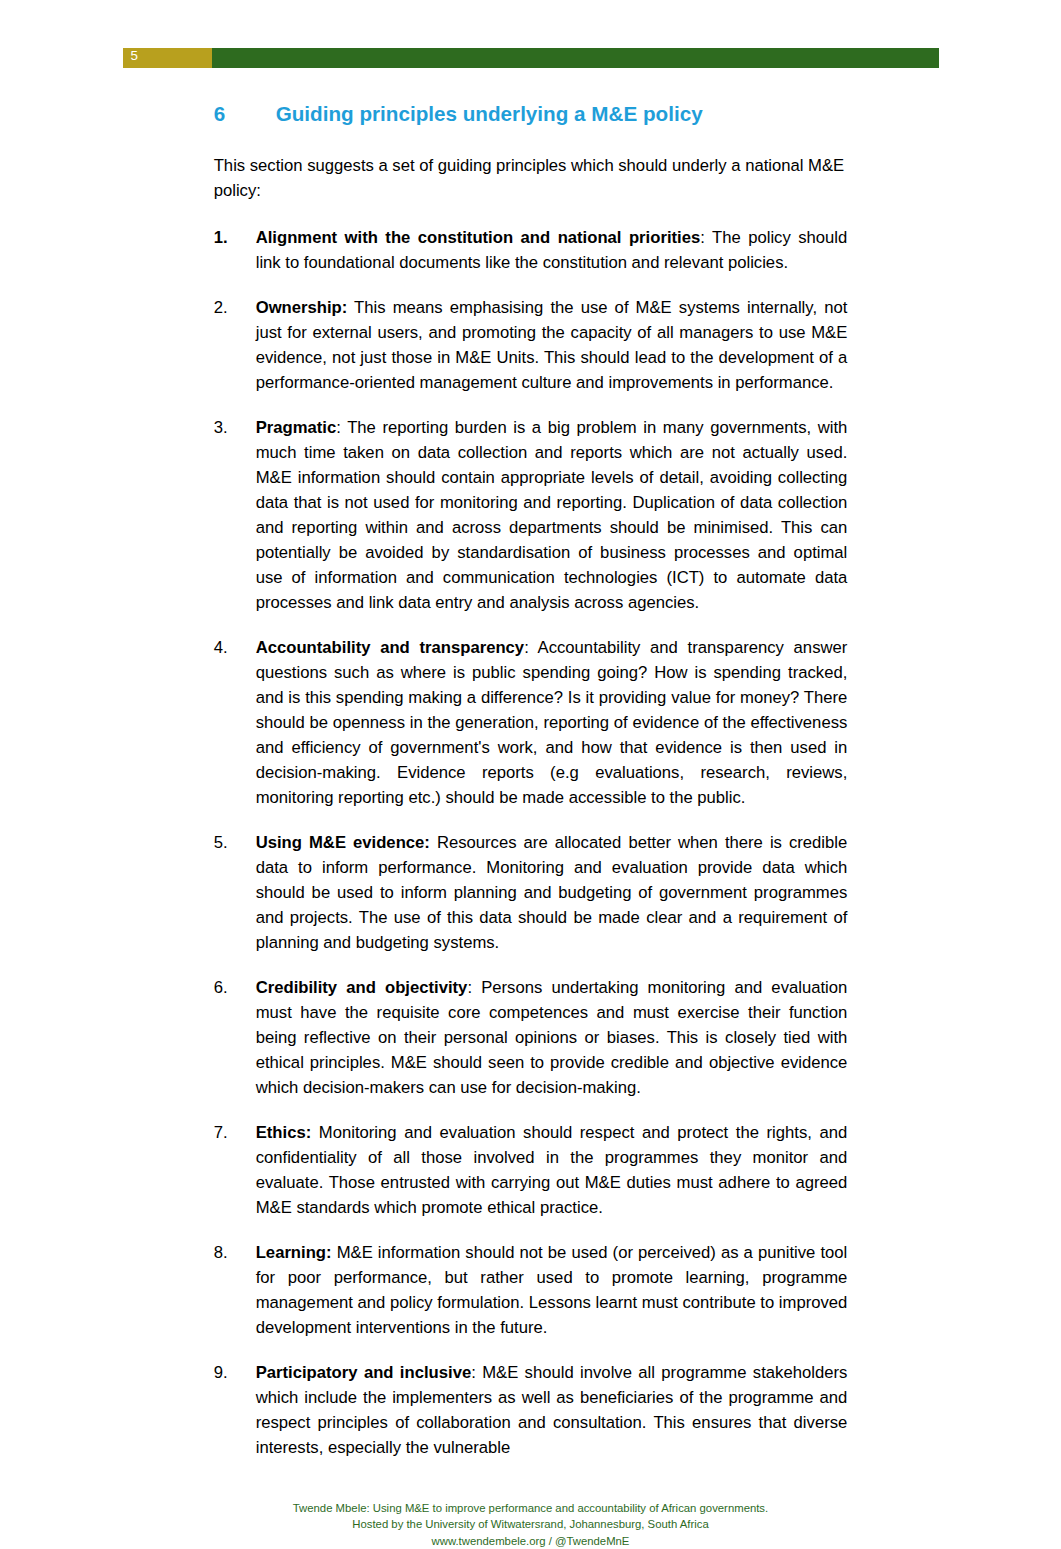5
6 Guiding principles underlying a M&E policy
This section suggests a set of guiding principles which should underly a national M&E policy:
Alignment with the constitution and national priorities: The policy should link to foundational documents like the constitution and relevant policies.
Ownership: This means emphasising the use of M&E systems internally, not just for external users, and promoting the capacity of all managers to use M&E evidence, not just those in M&E Units. This should lead to the development of a performance-oriented management culture and improvements in performance.
Pragmatic: The reporting burden is a big problem in many governments, with much time taken on data collection and reports which are not actually used. M&E information should contain appropriate levels of detail, avoiding collecting data that is not used for monitoring and reporting. Duplication of data collection and reporting within and across departments should be minimised. This can potentially be avoided by standardisation of business processes and optimal use of information and communication technologies (ICT) to automate data processes and link data entry and analysis across agencies.
Accountability and transparency: Accountability and transparency answer questions such as where is public spending going? How is spending tracked, and is this spending making a difference? Is it providing value for money? There should be openness in the generation, reporting of evidence of the effectiveness and efficiency of government's work, and how that evidence is then used in decision-making. Evidence reports (e.g evaluations, research, reviews, monitoring reporting etc.) should be made accessible to the public.
Using M&E evidence: Resources are allocated better when there is credible data to inform performance. Monitoring and evaluation provide data which should be used to inform planning and budgeting of government programmes and projects. The use of this data should be made clear and a requirement of planning and budgeting systems.
Credibility and objectivity: Persons undertaking monitoring and evaluation must have the requisite core competences and must exercise their function being reflective on their personal opinions or biases. This is closely tied with ethical principles. M&E should seen to provide credible and objective evidence which decision-makers can use for decision-making.
Ethics: Monitoring and evaluation should respect and protect the rights, and confidentiality of all those involved in the programmes they monitor and evaluate. Those entrusted with carrying out M&E duties must adhere to agreed M&E standards which promote ethical practice.
Learning: M&E information should not be used (or perceived) as a punitive tool for poor performance, but rather used to promote learning, programme management and policy formulation. Lessons learnt must contribute to improved development interventions in the future.
Participatory and inclusive: M&E should involve all programme stakeholders which include the implementers as well as beneficiaries of the programme and respect principles of collaboration and consultation. This ensures that diverse interests, especially the vulnerable
Twende Mbele: Using M&E to improve performance and accountability of African governments.
Hosted by the University of Witwatersrand, Johannesburg, South Africa
www.twendembele.org / @TwendeMnE